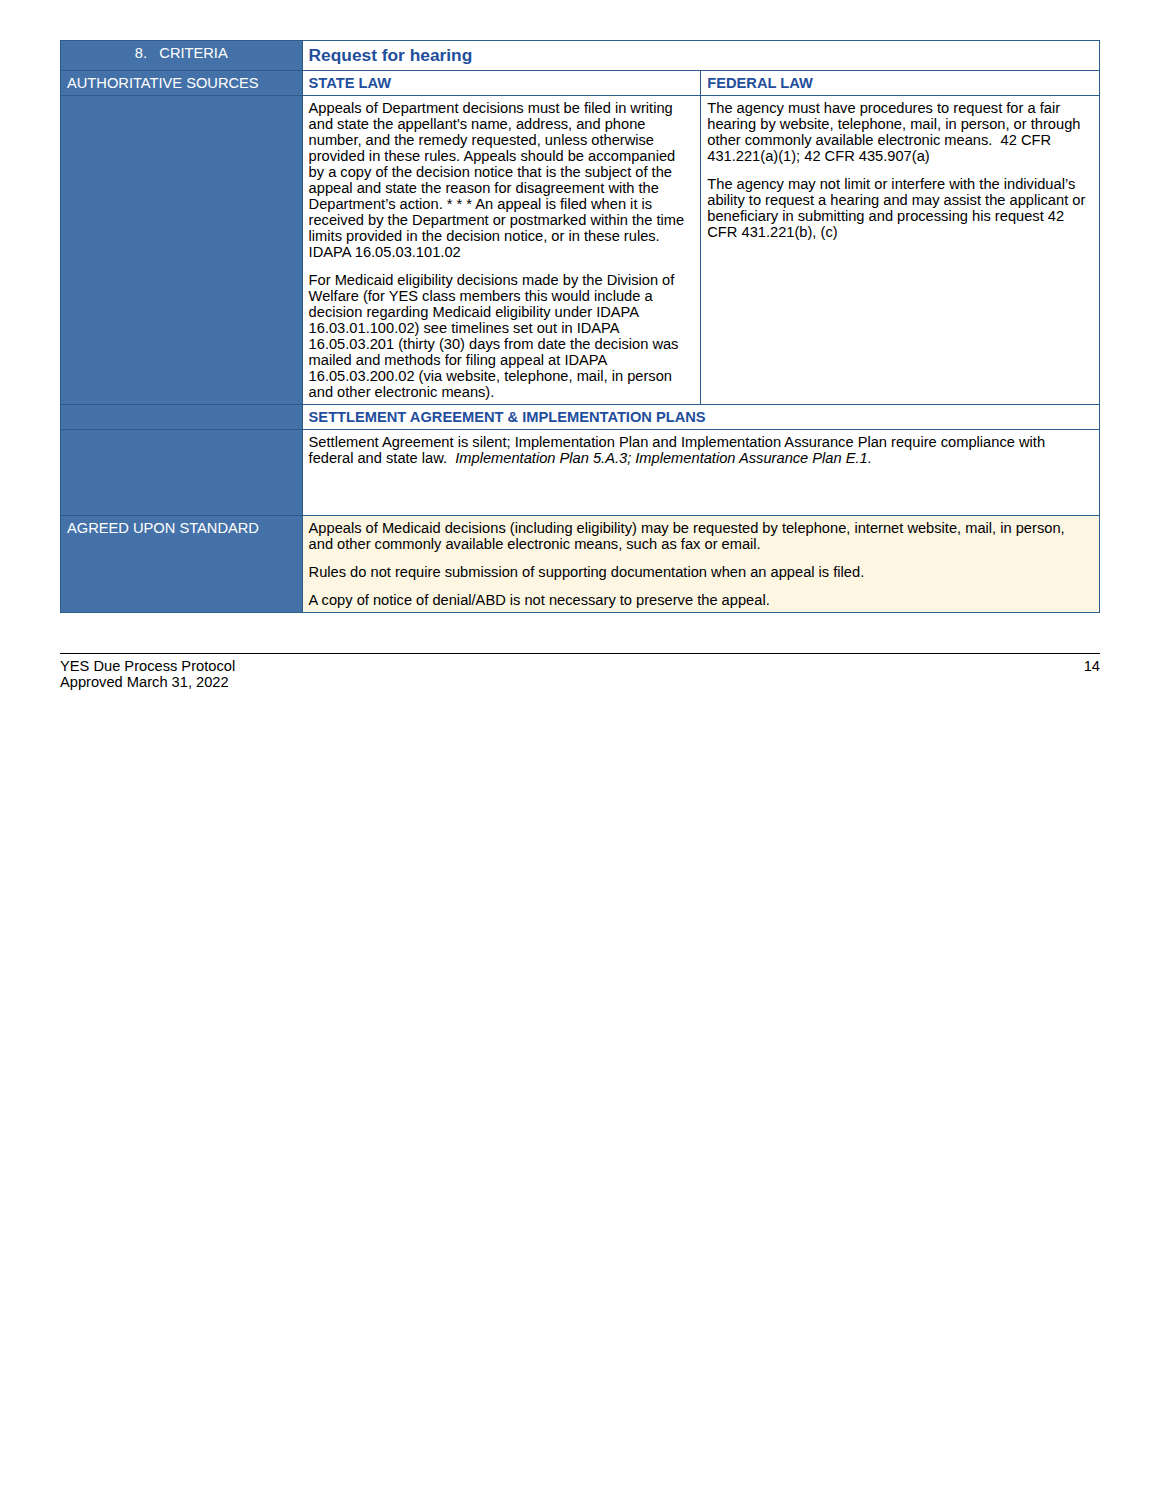| 8. CRITERIA | Request for hearing |
| AUTHORITATIVE SOURCES | STATE LAW | FEDERAL LAW |
| | Appeals of Department decisions must be filed in writing and state the appellant's name, address, and phone number, and the remedy requested, unless otherwise provided in these rules. Appeals should be accompanied by a copy of the decision notice that is the subject of the appeal and state the reason for disagreement with the Department’s action. * * * An appeal is filed when it is received by the Department or postmarked within the time limits provided in the decision notice, or in these rules. IDAPA 16.05.03.101.02 For Medicaid eligibility decisions made by the Division of Welfare (for YES class members this would include a decision regarding Medicaid eligibility under IDAPA 16.03.01.100.02) see timelines set out in IDAPA 16.05.03.201 (thirty (30) days from date the decision was mailed and methods for filing appeal at IDAPA 16.05.03.200.02 (via website, telephone, mail, in person and other electronic means). | The agency must have procedures to request for a fair hearing by website, telephone, mail, in person, or through other commonly available electronic means. 42 CFR 431.221(a)(1); 42 CFR 435.907(a) The agency may not limit or interfere with the individual’s ability to request a hearing and may assist the applicant or beneficiary in submitting and processing his request 42 CFR 431.221(b), (c) |
| | SETTLEMENT AGREEMENT & IMPLEMENTATION PLANS |
| | Settlement Agreement is silent; Implementation Plan and Implementation Assurance Plan require compliance with federal and state law. Implementation Plan 5.A.3; Implementation Assurance Plan E.1. |
| AGREED UPON STANDARD | Appeals of Medicaid decisions (including eligibility) may be requested by telephone, internet website, mail, in person, and other commonly available electronic means, such as fax or email. Rules do not require submission of supporting documentation when an appeal is filed. A copy of notice of denial/ABD is not necessary to preserve the appeal. |
YES Due Process Protocol
Approved March 31, 2022
14